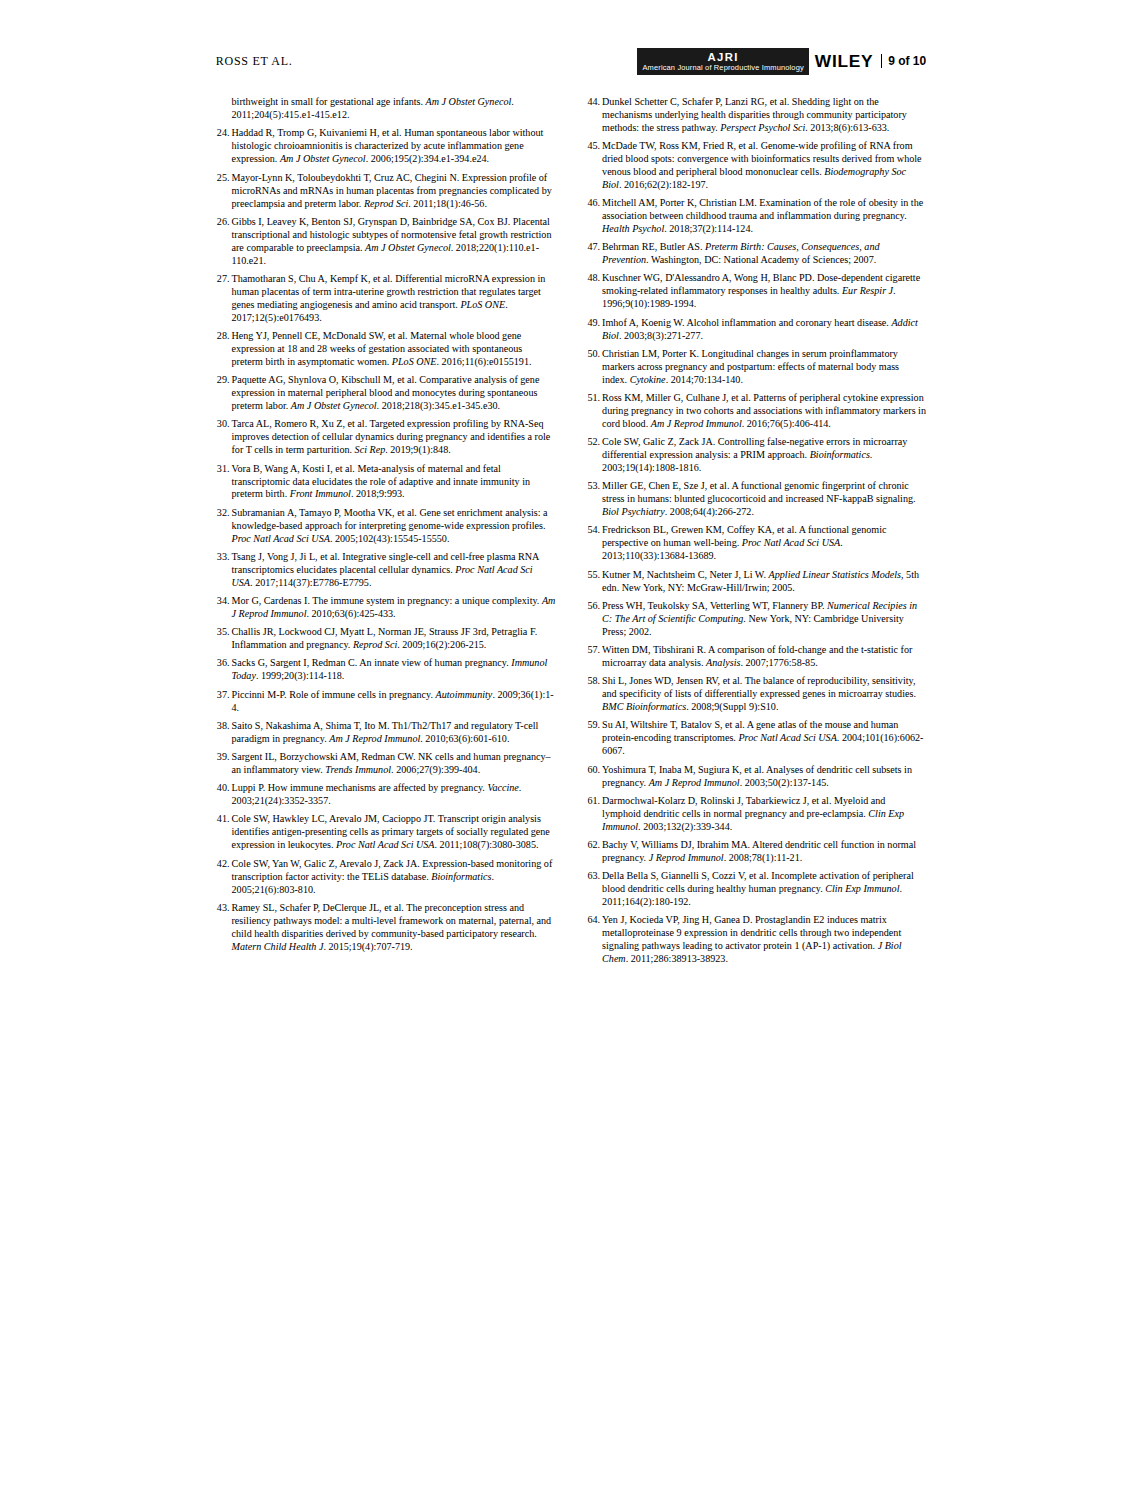Ross et al.
AJRIAmerican Journal of Reproductive Immunology WILEY 9 of 10
birthweight in small for gestational age infants. Am J Obstet Gynecol. 2011;204(5):415.e1-415.e12.
24. Haddad R, Tromp G, Kuivaniemi H, et al. Human spontaneous labor without histologic chroioamnionitis is characterized by acute inflammation gene expression. Am J Obstet Gynecol. 2006;195(2):394.e1-394.e24.
25. Mayor-Lynn K, Toloubeydokhti T, Cruz AC, Chegini N. Expression profile of microRNAs and mRNAs in human placentas from pregnancies complicated by preeclampsia and preterm labor. Reprod Sci. 2011;18(1):46-56.
26. Gibbs I, Leavey K, Benton SJ, Grynspan D, Bainbridge SA, Cox BJ. Placental transcriptional and histologic subtypes of normotensive fetal growth restriction are comparable to preeclampsia. Am J Obstet Gynecol. 2018;220(1):110.e1-110.e21.
27. Thamotharan S, Chu A, Kempf K, et al. Differential microRNA expression in human placentas of term intra-uterine growth restriction that regulates target genes mediating angiogenesis and amino acid transport. PLoS ONE. 2017;12(5):e0176493.
28. Heng YJ, Pennell CE, McDonald SW, et al. Maternal whole blood gene expression at 18 and 28 weeks of gestation associated with spontaneous preterm birth in asymptomatic women. PLoS ONE. 2016;11(6):e0155191.
29. Paquette AG, Shynlova O, Kibschull M, et al. Comparative analysis of gene expression in maternal peripheral blood and monocytes during spontaneous preterm labor. Am J Obstet Gynecol. 2018;218(3):345.e1-345.e30.
30. Tarca AL, Romero R, Xu Z, et al. Targeted expression profiling by RNA-Seq improves detection of cellular dynamics during pregnancy and identifies a role for T cells in term parturition. Sci Rep. 2019;9(1):848.
31. Vora B, Wang A, Kosti I, et al. Meta-analysis of maternal and fetal transcriptomic data elucidates the role of adaptive and innate immunity in preterm birth. Front Immunol. 2018;9:993.
32. Subramanian A, Tamayo P, Mootha VK, et al. Gene set enrichment analysis: a knowledge-based approach for interpreting genome-wide expression profiles. Proc Natl Acad Sci USA. 2005;102(43):15545-15550.
33. Tsang J, Vong J, Ji L, et al. Integrative single-cell and cell-free plasma RNA transcriptomics elucidates placental cellular dynamics. Proc Natl Acad Sci USA. 2017;114(37):E7786-E7795.
34. Mor G, Cardenas I. The immune system in pregnancy: a unique complexity. Am J Reprod Immunol. 2010;63(6):425-433.
35. Challis JR, Lockwood CJ, Myatt L, Norman JE, Strauss JF 3rd, Petraglia F. Inflammation and pregnancy. Reprod Sci. 2009;16(2):206-215.
36. Sacks G, Sargent I, Redman C. An innate view of human pregnancy. Immunol Today. 1999;20(3):114-118.
37. Piccinni M-P. Role of immune cells in pregnancy. Autoimmunity. 2009;36(1):1-4.
38. Saito S, Nakashima A, Shima T, Ito M. Th1/Th2/Th17 and regulatory T-cell paradigm in pregnancy. Am J Reprod Immunol. 2010;63(6):601-610.
39. Sargent IL, Borzychowski AM, Redman CW. NK cells and human pregnancy–an inflammatory view. Trends Immunol. 2006;27(9):399-404.
40. Luppi P. How immune mechanisms are affected by pregnancy. Vaccine. 2003;21(24):3352-3357.
41. Cole SW, Hawkley LC, Arevalo JM, Cacioppo JT. Transcript origin analysis identifies antigen-presenting cells as primary targets of socially regulated gene expression in leukocytes. Proc Natl Acad Sci USA. 2011;108(7):3080-3085.
42. Cole SW, Yan W, Galic Z, Arevalo J, Zack JA. Expression-based monitoring of transcription factor activity: the TELiS database. Bioinformatics. 2005;21(6):803-810.
43. Ramey SL, Schafer P, DeClerque JL, et al. The preconception stress and resiliency pathways model: a multi-level framework on maternal, paternal, and child health disparities derived by community-based participatory research. Matern Child Health J. 2015;19(4):707-719.
44. Dunkel Schetter C, Schafer P, Lanzi RG, et al. Shedding light on the mechanisms underlying health disparities through community participatory methods: the stress pathway. Perspect Psychol Sci. 2013;8(6):613-633.
45. McDade TW, Ross KM, Fried R, et al. Genome-wide profiling of RNA from dried blood spots: convergence with bioinformatics results derived from whole venous blood and peripheral blood mononuclear cells. Biodemography Soc Biol. 2016;62(2):182-197.
46. Mitchell AM, Porter K, Christian LM. Examination of the role of obesity in the association between childhood trauma and inflammation during pregnancy. Health Psychol. 2018;37(2):114-124.
47. Behrman RE, Butler AS. Preterm Birth: Causes, Consequences, and Prevention. Washington, DC: National Academy of Sciences; 2007.
48. Kuschner WG, D'Alessandro A, Wong H, Blanc PD. Dose-dependent cigarette smoking-related inflammatory responses in healthy adults. Eur Respir J. 1996;9(10):1989-1994.
49. Imhof A, Koenig W. Alcohol inflammation and coronary heart disease. Addict Biol. 2003;8(3):271-277.
50. Christian LM, Porter K. Longitudinal changes in serum proinflammatory markers across pregnancy and postpartum: effects of maternal body mass index. Cytokine. 2014;70:134-140.
51. Ross KM, Miller G, Culhane J, et al. Patterns of peripheral cytokine expression during pregnancy in two cohorts and associations with inflammatory markers in cord blood. Am J Reprod Immunol. 2016;76(5):406-414.
52. Cole SW, Galic Z, Zack JA. Controlling false-negative errors in microarray differential expression analysis: a PRIM approach. Bioinformatics. 2003;19(14):1808-1816.
53. Miller GE, Chen E, Sze J, et al. A functional genomic fingerprint of chronic stress in humans: blunted glucocorticoid and increased NF-kappaB signaling. Biol Psychiatry. 2008;64(4):266-272.
54. Fredrickson BL, Grewen KM, Coffey KA, et al. A functional genomic perspective on human well-being. Proc Natl Acad Sci USA. 2013;110(33):13684-13689.
55. Kutner M, Nachtsheim C, Neter J, Li W. Applied Linear Statistics Models, 5th edn. New York, NY: McGraw-Hill/Irwin; 2005.
56. Press WH, Teukolsky SA, Vetterling WT, Flannery BP. Numerical Recipies in C: The Art of Scientific Computing. New York, NY: Cambridge University Press; 2002.
57. Witten DM, Tibshirani R. A comparison of fold-change and the t-statistic for microarray data analysis. Analysis. 2007;1776:58-85.
58. Shi L, Jones WD, Jensen RV, et al. The balance of reproducibility, sensitivity, and specificity of lists of differentially expressed genes in microarray studies. BMC Bioinformatics. 2008;9(Suppl 9):S10.
59. Su AI, Wiltshire T, Batalov S, et al. A gene atlas of the mouse and human protein-encoding transcriptomes. Proc Natl Acad Sci USA. 2004;101(16):6062-6067.
60. Yoshimura T, Inaba M, Sugiura K, et al. Analyses of dendritic cell subsets in pregnancy. Am J Reprod Immunol. 2003;50(2):137-145.
61. Darmochwal-Kolarz D, Rolinski J, Tabarkiewicz J, et al. Myeloid and lymphoid dendritic cells in normal pregnancy and pre-eclampsia. Clin Exp Immunol. 2003;132(2):339-344.
62. Bachy V, Williams DJ, Ibrahim MA. Altered dendritic cell function in normal pregnancy. J Reprod Immunol. 2008;78(1):11-21.
63. Della Bella S, Giannelli S, Cozzi V, et al. Incomplete activation of peripheral blood dendritic cells during healthy human pregnancy. Clin Exp Immunol. 2011;164(2):180-192.
64. Yen J, Kocieda VP, Jing H, Ganea D. Prostaglandin E2 induces matrix metalloproteinase 9 expression in dendritic cells through two independent signaling pathways leading to activator protein 1 (AP-1) activation. J Biol Chem. 2011;286:38913-38923.